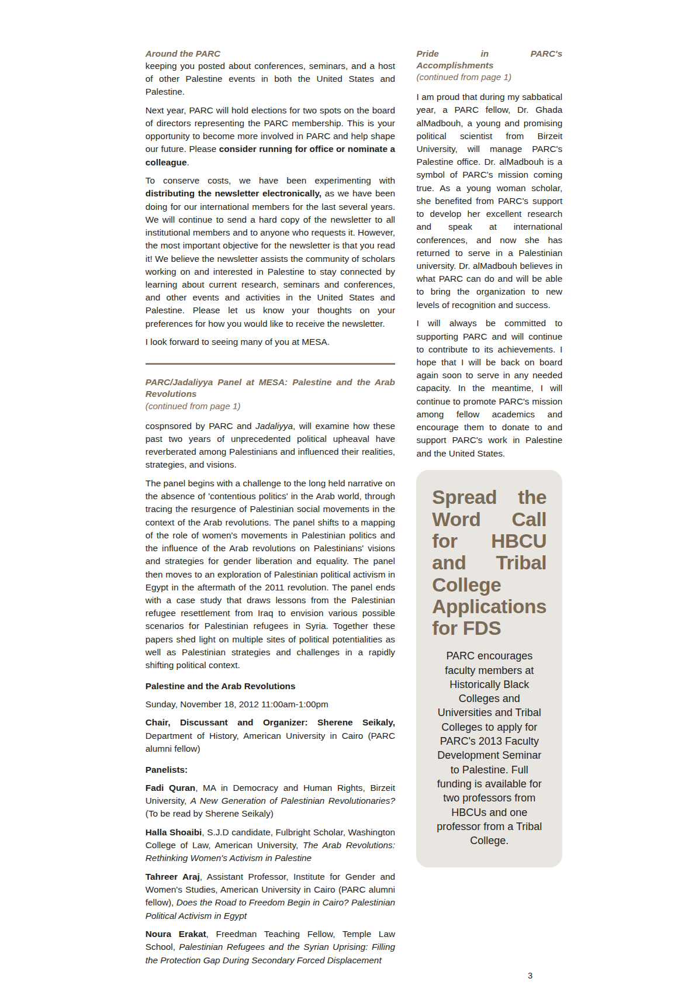Around the PARC
keeping you posted about conferences, seminars, and a host of other Palestine events in both the United States and Palestine.
Next year, PARC will hold elections for two spots on the board of directors representing the PARC membership. This is your opportunity to become more involved in PARC and help shape our future. Please consider running for office or nominate a colleague.
To conserve costs, we have been experimenting with distributing the newsletter electronically, as we have been doing for our international members for the last several years. We will continue to send a hard copy of the newsletter to all institutional members and to anyone who requests it. However, the most important objective for the newsletter is that you read it! We believe the newsletter assists the community of scholars working on and interested in Palestine to stay connected by learning about current research, seminars and conferences, and other events and activities in the United States and Palestine. Please let us know your thoughts on your preferences for how you would like to receive the newsletter.
I look forward to seeing many of you at MESA.
PARC/Jadaliyya Panel at MESA: Palestine and the Arab Revolutions
(continued from page 1)
cospnsored by PARC and Jadaliyya, will examine how these past two years of unprecedented political upheaval have reverberated among Palestinians and influenced their realities, strategies, and visions.
The panel begins with a challenge to the long held narrative on the absence of 'contentious politics' in the Arab world, through tracing the resurgence of Palestinian social movements in the context of the Arab revolutions. The panel shifts to a mapping of the role of women's movements in Palestinian politics and the influence of the Arab revolutions on Palestinians' visions and strategies for gender liberation and equality. The panel then moves to an exploration of Palestinian political activism in Egypt in the aftermath of the 2011 revolution. The panel ends with a case study that draws lessons from the Palestinian refugee resettlement from Iraq to envision various possible scenarios for Palestinian refugees in Syria. Together these papers shed light on multiple sites of political potentialities as well as Palestinian strategies and challenges in a rapidly shifting political context.
Palestine and the Arab Revolutions
Sunday, November 18, 2012 11:00am-1:00pm
Chair, Discussant and Organizer: Sherene Seikaly, Department of History, American University in Cairo (PARC alumni fellow)
Panelists:
Fadi Quran, MA in Democracy and Human Rights, Birzeit University, A New Generation of Palestinian Revolutionaries? (To be read by Sherene Seikaly)
Halla Shoaibi, S.J.D candidate, Fulbright Scholar, Washington College of Law, American University, The Arab Revolutions: Rethinking Women's Activism in Palestine
Tahreer Araj, Assistant Professor, Institute for Gender and Women's Studies, American University in Cairo (PARC alumni fellow), Does the Road to Freedom Begin in Cairo? Palestinian Political Activism in Egypt
Noura Erakat, Freedman Teaching Fellow, Temple Law School, Palestinian Refugees and the Syrian Uprising: Filling the Protection Gap During Secondary Forced Displacement
Pride in PARC's Accomplishments
(continued from page 1)
I am proud that during my sabbatical year, a PARC fellow, Dr. Ghada alMadbouh, a young and promising political scientist from Birzeit University, will manage PARC's Palestine office. Dr. alMadbouh is a symbol of PARC's mission coming true. As a young woman scholar, she benefited from PARC's support to develop her excellent research and speak at international conferences, and now she has returned to serve in a Palestinian university. Dr. alMadbouh believes in what PARC can do and will be able to bring the organization to new levels of recognition and success.
I will always be committed to supporting PARC and will continue to contribute to its achievements. I hope that I will be back on board again soon to serve in any needed capacity. In the meantime, I will continue to promote PARC's mission among fellow academics and encourage them to donate to and support PARC's work in Palestine and the United States.
Spread the Word Call for HBCU and Tribal College Applications for FDS
PARC encourages faculty members at Historically Black Colleges and Universities and Tribal Colleges to apply for PARC's 2013 Faculty Development Seminar to Palestine. Full funding is available for two professors from HBCUs and one professor from a Tribal College.
3